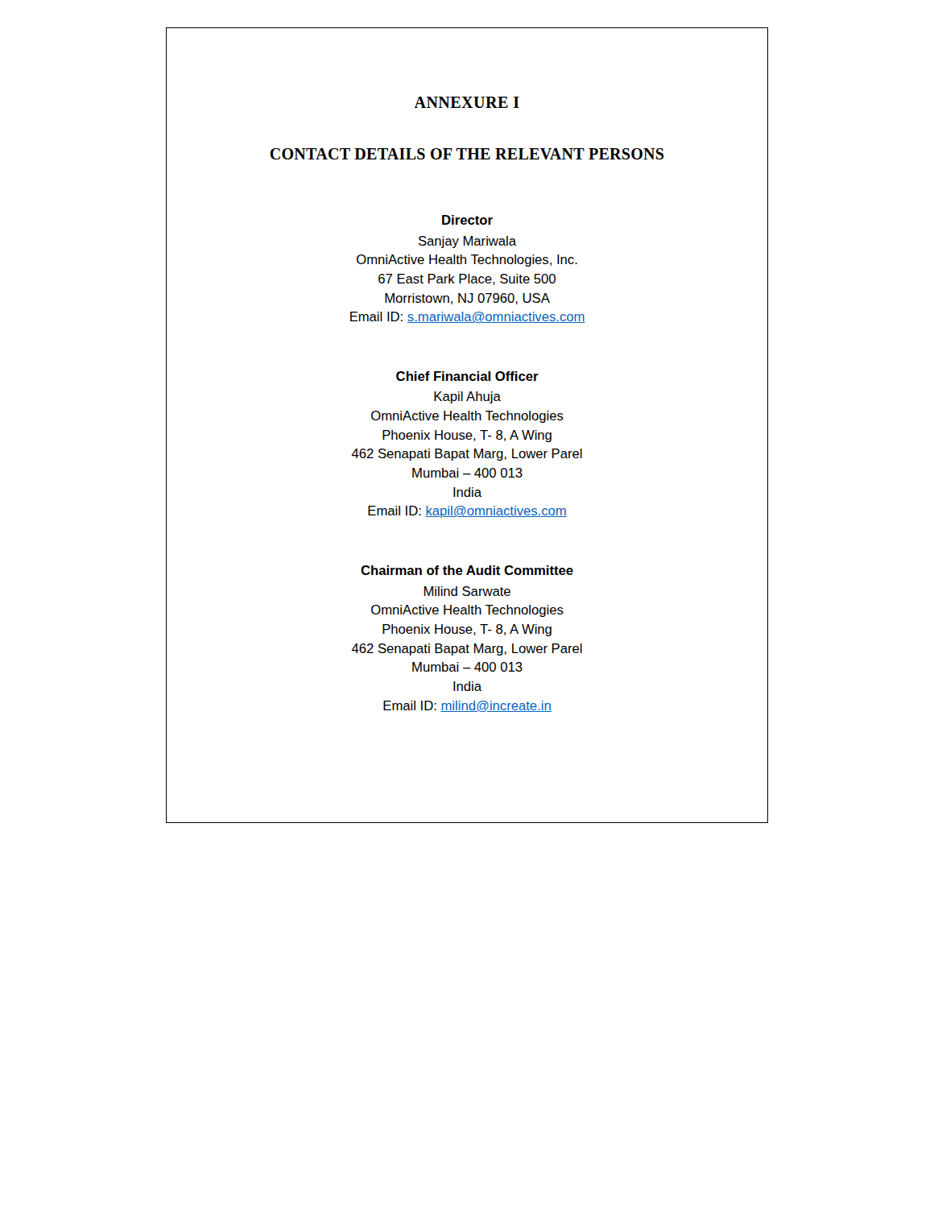ANNEXURE I
CONTACT DETAILS OF THE RELEVANT PERSONS
Director
Sanjay Mariwala
OmniActive Health Technologies, Inc.
67 East Park Place, Suite 500
Morristown, NJ 07960, USA
Email ID: s.mariwala@omniactives.com
Chief Financial Officer
Kapil Ahuja
OmniActive Health Technologies
Phoenix House, T- 8, A Wing
462 Senapati Bapat Marg, Lower Parel
Mumbai – 400 013
India
Email ID: kapil@omniactives.com
Chairman of the Audit Committee
Milind Sarwate
OmniActive Health Technologies
Phoenix House, T- 8, A Wing
462 Senapati Bapat Marg, Lower Parel
Mumbai – 400 013
India
Email ID: milind@increate.in